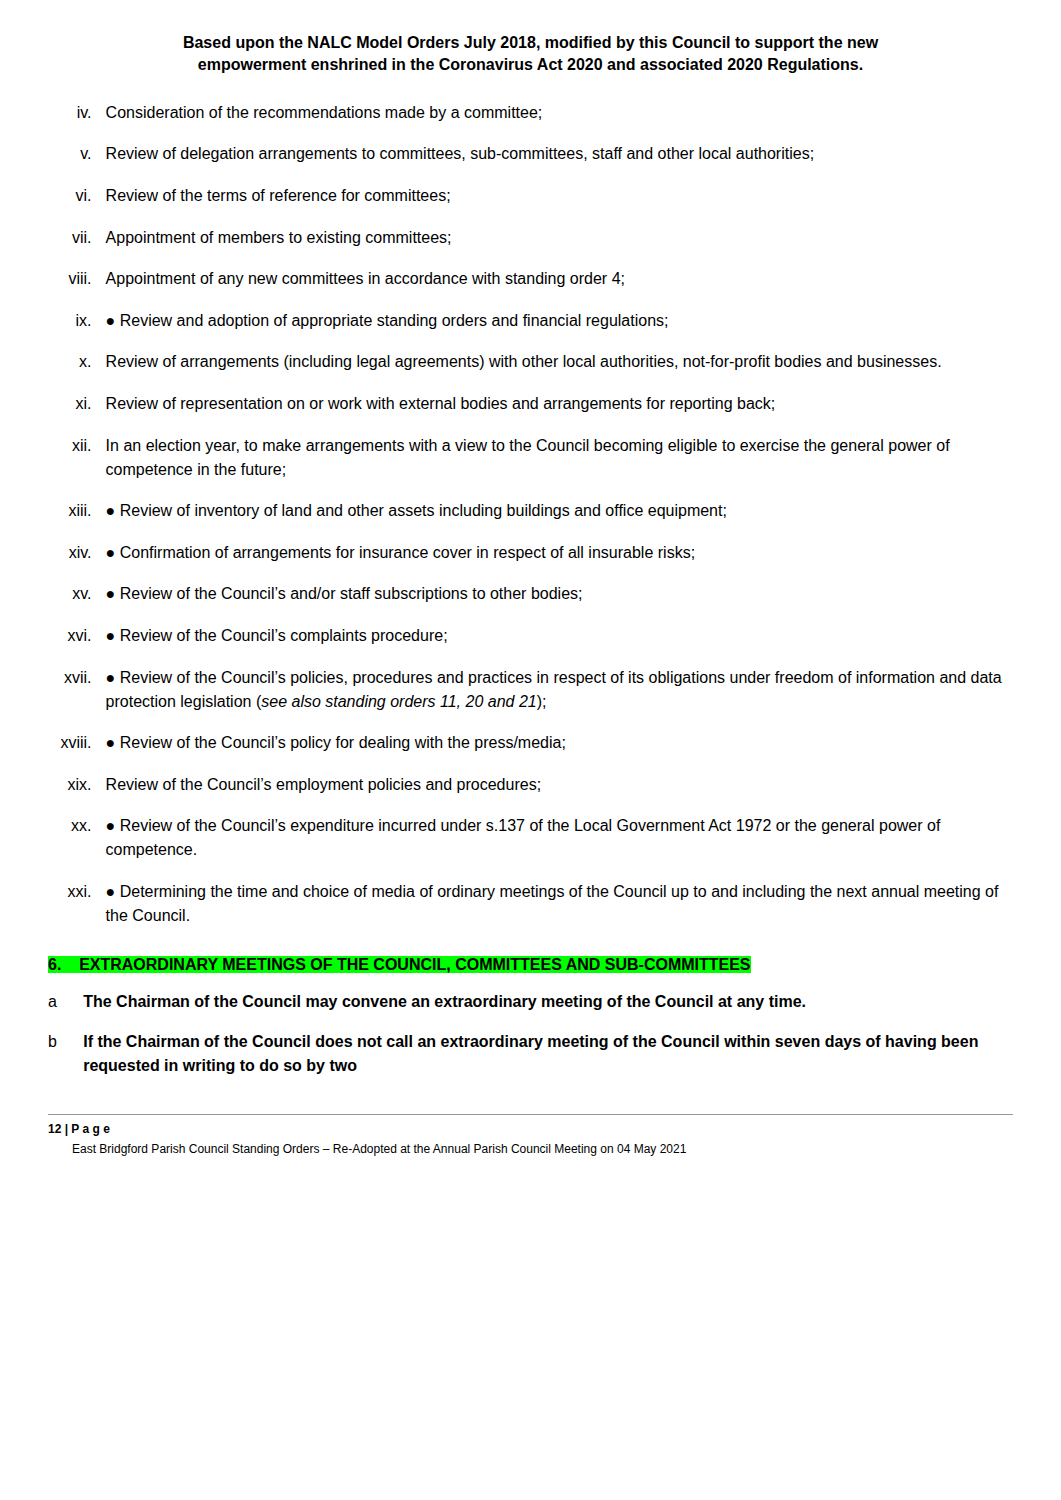Based upon the NALC Model Orders July 2018, modified by this Council to support the new
empowerment enshrined in the Coronavirus Act 2020 and associated 2020 Regulations.
Consideration of the recommendations made by a committee;
Review of delegation arrangements to committees, sub-committees, staff and other local authorities;
Review of the terms of reference for committees;
Appointment of members to existing committees;
Appointment of any new committees in accordance with standing order 4;
Review and adoption of appropriate standing orders and financial regulations;
Review of arrangements (including legal agreements) with other local authorities, not-for-profit bodies and businesses.
Review of representation on or work with external bodies and arrangements for reporting back;
In an election year, to make arrangements with a view to the Council becoming eligible to exercise the general power of competence in the future;
Review of inventory of land and other assets including buildings and office equipment;
Confirmation of arrangements for insurance cover in respect of all insurable risks;
Review of the Council’s and/or staff subscriptions to other bodies;
Review of the Council’s complaints procedure;
Review of the Council’s policies, procedures and practices in respect of its obligations under freedom of information and data protection legislation (see also standing orders 11, 20 and 21);
Review of the Council’s policy for dealing with the press/media;
Review of the Council’s employment policies and procedures;
Review of the Council’s expenditure incurred under s.137 of the Local Government Act 1972 or the general power of competence.
Determining the time and choice of media of ordinary meetings of the Council up to and including the next annual meeting of the Council.
6. EXTRAORDINARY MEETINGS OF THE COUNCIL, COMMITTEES AND SUB-COMMITTEES
a The Chairman of the Council may convene an extraordinary meeting of the Council at any time.
b If the Chairman of the Council does not call an extraordinary meeting of the Council within seven days of having been requested in writing to do so by two
12 | P a g e
East Bridgford Parish Council Standing Orders – Re-Adopted at the Annual Parish Council Meeting on 04 May 2021